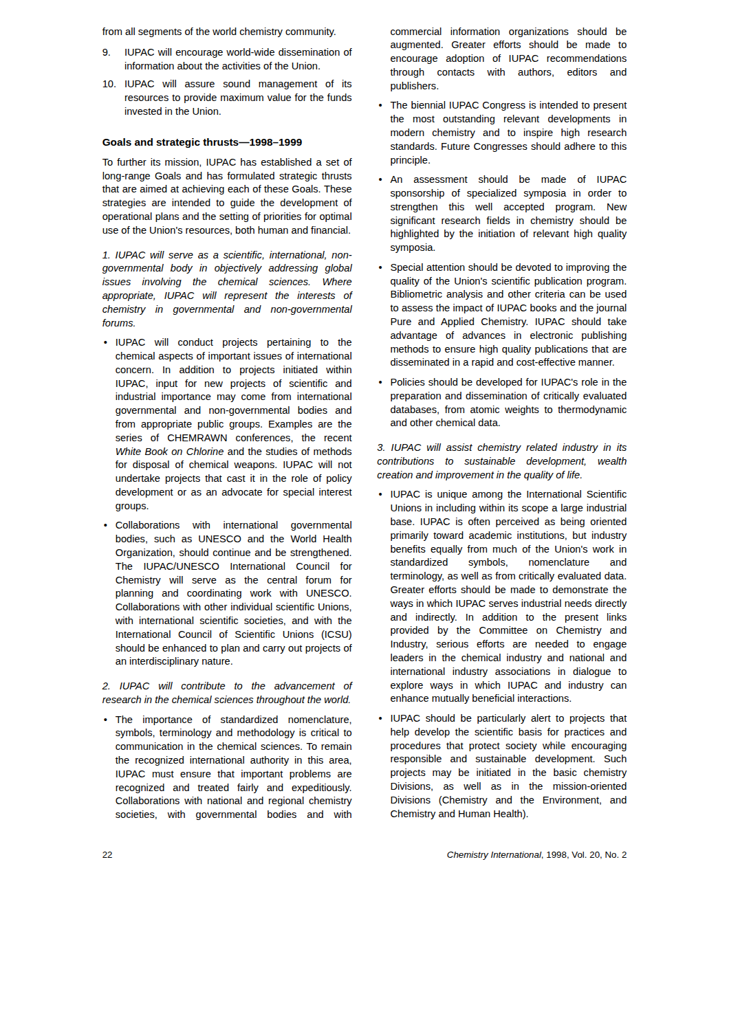from all segments of the world chemistry community.
9. IUPAC will encourage world-wide dissemination of information about the activities of the Union.
10. IUPAC will assure sound management of its resources to provide maximum value for the funds invested in the Union.
Goals and strategic thrusts—1998–1999
To further its mission, IUPAC has established a set of long-range Goals and has formulated strategic thrusts that are aimed at achieving each of these Goals. These strategies are intended to guide the development of operational plans and the setting of priorities for optimal use of the Union's resources, both human and financial.
1. IUPAC will serve as a scientific, international, non-governmental body in objectively addressing global issues involving the chemical sciences. Where appropriate, IUPAC will represent the interests of chemistry in governmental and non-governmental forums.
IUPAC will conduct projects pertaining to the chemical aspects of important issues of international concern. In addition to projects initiated within IUPAC, input for new projects of scientific and industrial importance may come from international governmental and non-governmental bodies and from appropriate public groups. Examples are the series of CHEMRAWN conferences, the recent White Book on Chlorine and the studies of methods for disposal of chemical weapons. IUPAC will not undertake projects that cast it in the role of policy development or as an advocate for special interest groups.
Collaborations with international governmental bodies, such as UNESCO and the World Health Organization, should continue and be strengthened. The IUPAC/UNESCO International Council for Chemistry will serve as the central forum for planning and coordinating work with UNESCO. Collaborations with other individual scientific Unions, with international scientific societies, and with the International Council of Scientific Unions (ICSU) should be enhanced to plan and carry out projects of an interdisciplinary nature.
2. IUPAC will contribute to the advancement of research in the chemical sciences throughout the world.
The importance of standardized nomenclature, symbols, terminology and methodology is critical to communication in the chemical sciences. To remain the recognized international authority in this area, IUPAC must ensure that important problems are recognized and treated fairly and expeditiously. Collaborations with national and regional chemistry societies, with governmental bodies and with commercial information organizations should be augmented. Greater efforts should be made to encourage adoption of IUPAC recommendations through contacts with authors, editors and publishers.
The biennial IUPAC Congress is intended to present the most outstanding relevant developments in modern chemistry and to inspire high research standards. Future Congresses should adhere to this principle.
An assessment should be made of IUPAC sponsorship of specialized symposia in order to strengthen this well accepted program. New significant research fields in chemistry should be highlighted by the initiation of relevant high quality symposia.
Special attention should be devoted to improving the quality of the Union's scientific publication program. Bibliometric analysis and other criteria can be used to assess the impact of IUPAC books and the journal Pure and Applied Chemistry. IUPAC should take advantage of advances in electronic publishing methods to ensure high quality publications that are disseminated in a rapid and cost-effective manner.
Policies should be developed for IUPAC's role in the preparation and dissemination of critically evaluated databases, from atomic weights to thermodynamic and other chemical data.
3. IUPAC will assist chemistry related industry in its contributions to sustainable development, wealth creation and improvement in the quality of life.
IUPAC is unique among the International Scientific Unions in including within its scope a large industrial base. IUPAC is often perceived as being oriented primarily toward academic institutions, but industry benefits equally from much of the Union's work in standardized symbols, nomenclature and terminology, as well as from critically evaluated data. Greater efforts should be made to demonstrate the ways in which IUPAC serves industrial needs directly and indirectly. In addition to the present links provided by the Committee on Chemistry and Industry, serious efforts are needed to engage leaders in the chemical industry and national and international industry associations in dialogue to explore ways in which IUPAC and industry can enhance mutually beneficial interactions.
IUPAC should be particularly alert to projects that help develop the scientific basis for practices and procedures that protect society while encouraging responsible and sustainable development. Such projects may be initiated in the basic chemistry Divisions, as well as in the mission-oriented Divisions (Chemistry and the Environment, and Chemistry and Human Health).
22
Chemistry International, 1998, Vol. 20, No. 2